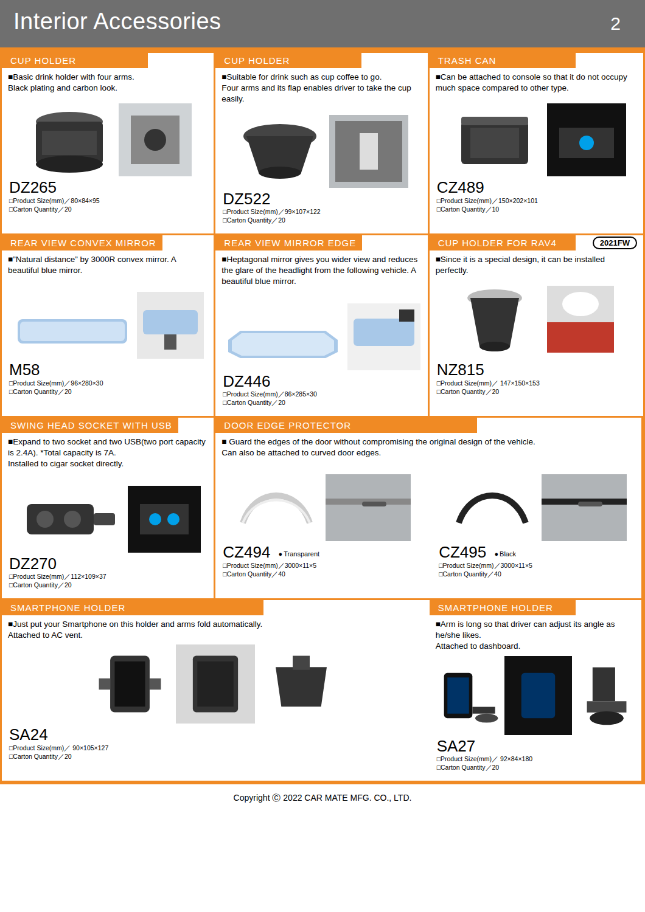Interior Accessories
2
CUP HOLDER
■Basic drink holder with four arms.
Black plating and carbon look.
DZ265
□Product Size(mm)／80×84×95
□Carton Quantity／20
CUP HOLDER
■Suitable for drink such as cup coffee to go.
Four arms and its flap enables driver to take the cup easily.
DZ522
□Product Size(mm)／99×107×122
□Carton Quantity／20
TRASH CAN
■Can be attached to console so that it do not occupy much space compared to other type.
CZ489
□Product Size(mm)／150×202×101
□Carton Quantity／10
REAR VIEW CONVEX MIRROR
■”Natural distance” by 3000R convex mirror. A beautiful blue mirror.
M58
□Product Size(mm)／96×280×30
□Carton Quantity／20
REAR VIEW MIRROR EDGE
■Heptagonal mirror gives you wider view and reduces the glare of the headlight from the following vehicle. A beautiful blue mirror.
DZ446
□Product Size(mm)／86×285×30
□Carton Quantity／20
CUP HOLDER FOR RAV4
2021FW
■Since it is a special design, it can be installed perfectly.
NZ815
□Product Size(mm)／ 147×150×153
□Carton Quantity／20
SWING HEAD SOCKET WITH USB
■Expand to two socket and two USB(two port capacity is 2.4A). *Total capacity is 7A.
Installed to cigar socket directly.
DZ270
□Product Size(mm)／112×109×37
□Carton Quantity／20
DOOR EDGE PROTECTOR
■ Guard the edges of the door without compromising the original design of the vehicle.
Can also be attached to curved door edges.
CZ494 Transparent
□Product Size(mm)／3000×11×5
□Carton Quantity／40
CZ495 Black
□Product Size(mm)／3000×11×5
□Carton Quantity／40
SMARTPHONE HOLDER
■Just put your Smartphone on this holder and arms fold automatically.
Attached to AC vent.
SA24
□Product Size(mm)／ 90×105×127
□Carton Quantity／20
SMARTPHONE HOLDER
■Arm is long so that driver can adjust its angle as he/she likes.
Attached to dashboard.
SA27
□Product Size(mm)／ 92×84×180
□Carton Quantity／20
Copyright Ⓒ 2022 CAR MATE MFG. CO., LTD.